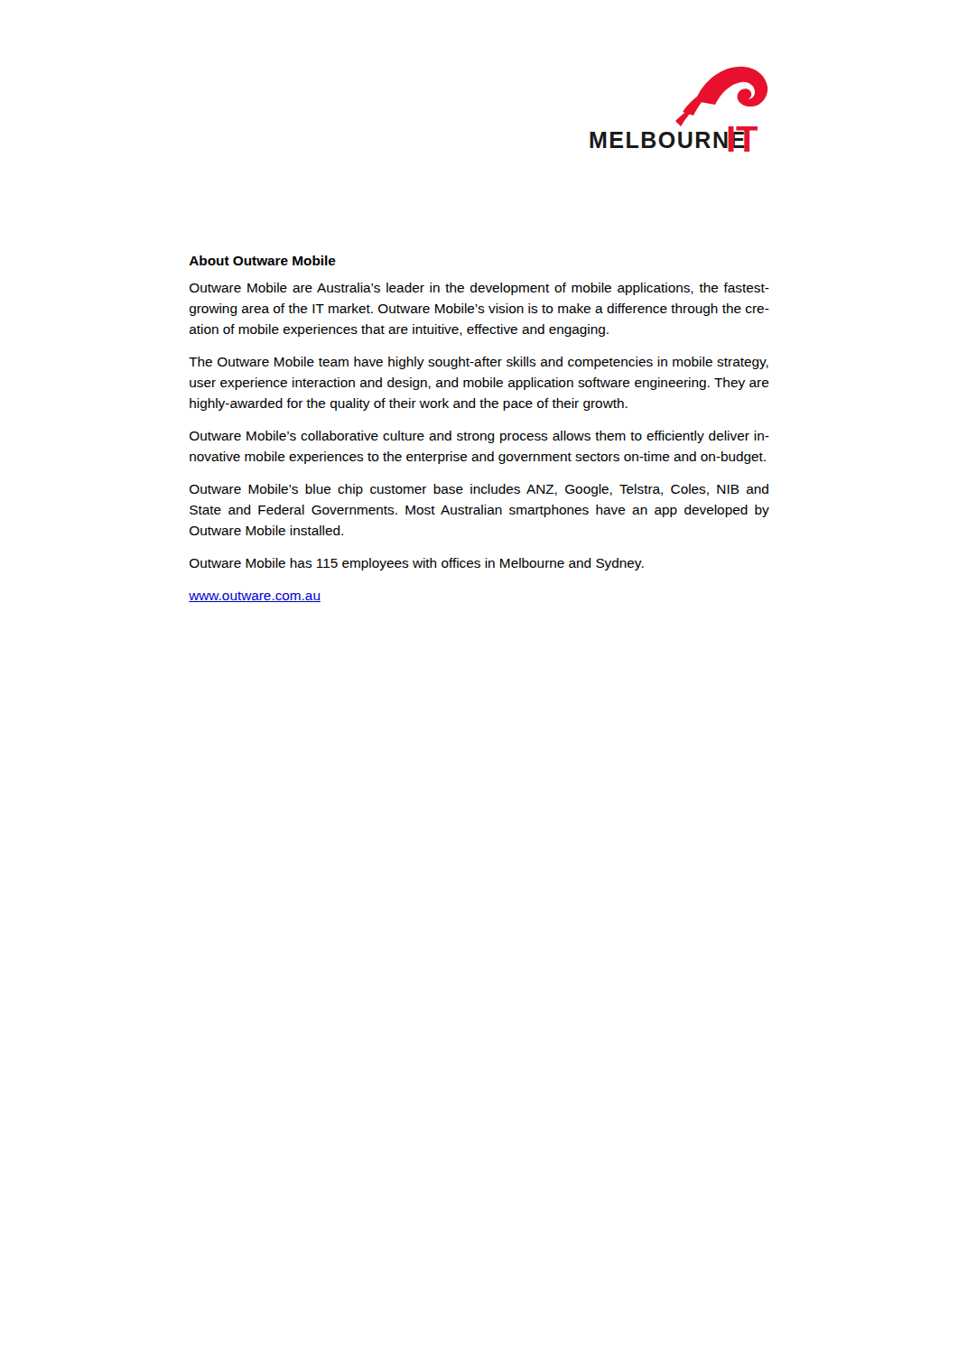MELBOURNE IT
About Outware Mobile
Outware Mobile are Australia’s leader in the development of mobile applications, the fastest-growing area of the IT market. Outware Mobile’s vision is to make a difference through the creation of mobile experiences that are intuitive, effective and engaging.
The Outware Mobile team have highly sought-after skills and competencies in mobile strategy, user experience interaction and design, and mobile application software engineering. They are highly-awarded for the quality of their work and the pace of their growth.
Outware Mobile’s collaborative culture and strong process allows them to efficiently deliver innovative mobile experiences to the enterprise and government sectors on-time and on-budget.
Outware Mobile’s blue chip customer base includes ANZ, Google, Telstra, Coles, NIB and State and Federal Governments. Most Australian smartphones have an app developed by Outware Mobile installed.
Outware Mobile has 115 employees with offices in Melbourne and Sydney.
www.outware.com.au